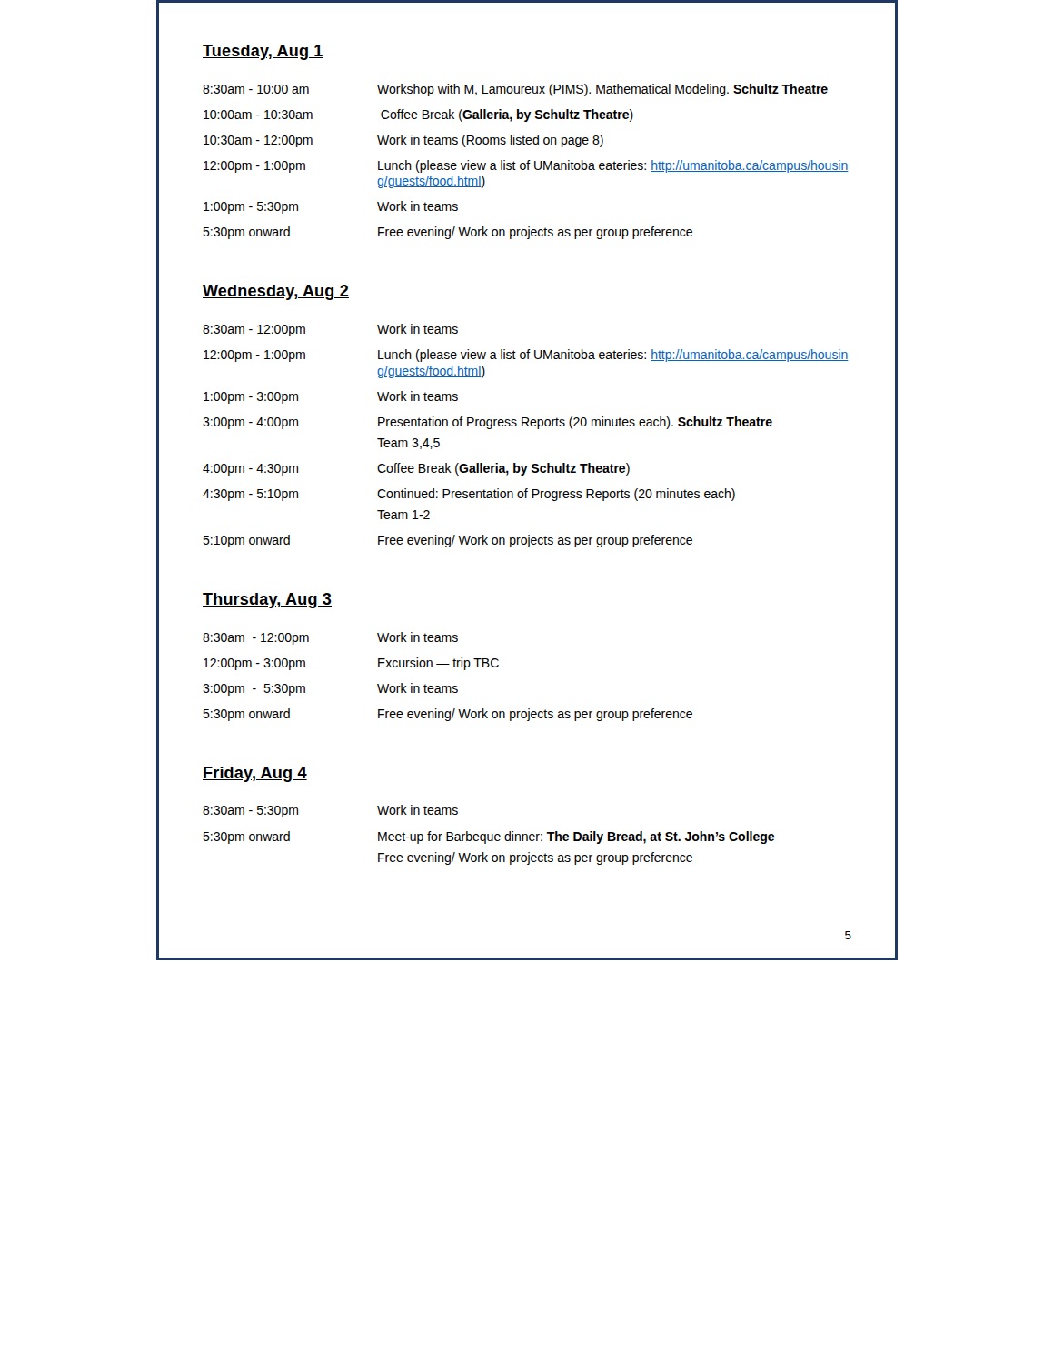Tuesday, Aug 1
| 8:30am - 10:00 am | Workshop with M, Lamoureux (PIMS). Mathematical Modeling. Schultz Theatre |
| 10:00am - 10:30am | Coffee Break ( Galleria, by Schultz Theatre ) |
| 10:30am - 12:00pm | Work in teams (Rooms listed on page 8) |
| 12:00pm - 1:00pm | Lunch (please view a list of UManitoba eateries: http://umanitoba.ca/campus/housing/guests/food.html ) |
| 1:00pm - 5:30pm | Work in teams |
| 5:30pm onward | Free evening/ Work on projects as per group preference |
Wednesday, Aug 2
| 8:30am - 12:00pm | Work in teams |
| 12:00pm - 1:00pm | Lunch (please view a list of UManitoba eateries: http://umanitoba.ca/campus/housing/guests/food.html ) |
| 1:00pm - 3:00pm | Work in teams |
| 3:00pm - 4:00pm | Presentation of Progress Reports (20 minutes each). Schultz Theatre Team 3,4,5 |
| 4:00pm - 4:30pm | Coffee Break ( Galleria, by Schultz Theatre ) |
| 4:30pm - 5:10pm | Continued: Presentation of Progress Reports (20 minutes each) Team 1-2 |
| 5:10pm onward | Free evening/ Work on projects as per group preference |
Thursday, Aug 3
| 8:30am - 12:00pm | Work in teams |
| 12:00pm - 3:00pm | Excursion — trip TBC |
| 3:00pm - 5:30pm | Work in teams |
| 5:30pm onward | Free evening/ Work on projects as per group preference |
Friday, Aug 4
| 8:30am - 5:30pm | Work in teams |
| 5:30pm onward | Meet-up for Barbeque dinner: The Daily Bread, at St. John’s College Free evening/ Work on projects as per group preference |
5